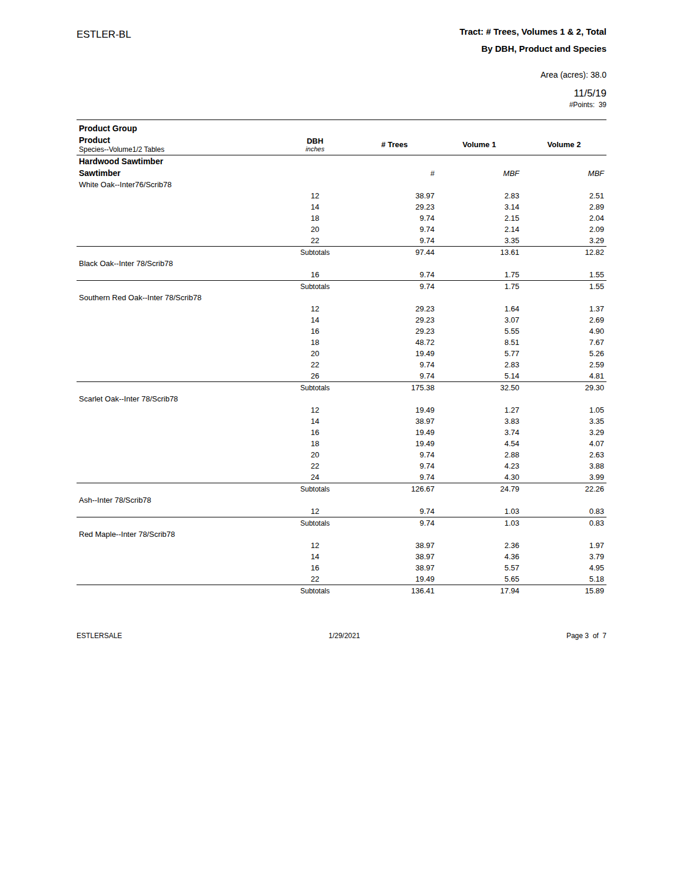Tract: # Trees, Volumes 1 & 2, Total
By DBH, Product and Species
ESTLER-BL
Area (acres): 38.0
11/5/19
#Points: 39
| Product Group | | | | |
| Product Species--Volume1/2 Tables | DBH inches | # Trees | Volume 1 | Volume 2 |
| Hardwood Sawtimber | | | | |
| Sawtimber | | # | MBF | MBF |
| White Oak--Inter76/Scrib78 | | | | |
| | 12 | 38.97 | 2.83 | 2.51 |
| | 14 | 29.23 | 3.14 | 2.89 |
| | 18 | 9.74 | 2.15 | 2.04 |
| | 20 | 9.74 | 2.14 | 2.09 |
| | 22 | 9.74 | 3.35 | 3.29 |
| | Subtotals | 97.44 | 13.61 | 12.82 |
| Black Oak--Inter 78/Scrib78 | | | | |
| | 16 | 9.74 | 1.75 | 1.55 |
| | Subtotals | 9.74 | 1.75 | 1.55 |
| Southern Red Oak--Inter 78/Scrib78 | | | | |
| | 12 | 29.23 | 1.64 | 1.37 |
| | 14 | 29.23 | 3.07 | 2.69 |
| | 16 | 29.23 | 5.55 | 4.90 |
| | 18 | 48.72 | 8.51 | 7.67 |
| | 20 | 19.49 | 5.77 | 5.26 |
| | 22 | 9.74 | 2.83 | 2.59 |
| | 26 | 9.74 | 5.14 | 4.81 |
| | Subtotals | 175.38 | 32.50 | 29.30 |
| Scarlet Oak--Inter 78/Scrib78 | | | | |
| | 12 | 19.49 | 1.27 | 1.05 |
| | 14 | 38.97 | 3.83 | 3.35 |
| | 16 | 19.49 | 3.74 | 3.29 |
| | 18 | 19.49 | 4.54 | 4.07 |
| | 20 | 9.74 | 2.88 | 2.63 |
| | 22 | 9.74 | 4.23 | 3.88 |
| | 24 | 9.74 | 4.30 | 3.99 |
| | Subtotals | 126.67 | 24.79 | 22.26 |
| Ash--Inter 78/Scrib78 | | | | |
| | 12 | 9.74 | 1.03 | 0.83 |
| | Subtotals | 9.74 | 1.03 | 0.83 |
| Red Maple--Inter 78/Scrib78 | | | | |
| | 12 | 38.97 | 2.36 | 1.97 |
| | 14 | 38.97 | 4.36 | 3.79 |
| | 16 | 38.97 | 5.57 | 4.95 |
| | 22 | 19.49 | 5.65 | 5.18 |
| | Subtotals | 136.41 | 17.94 | 15.89 |
ESTLERSALE
1/29/2021
Page 3 of 7